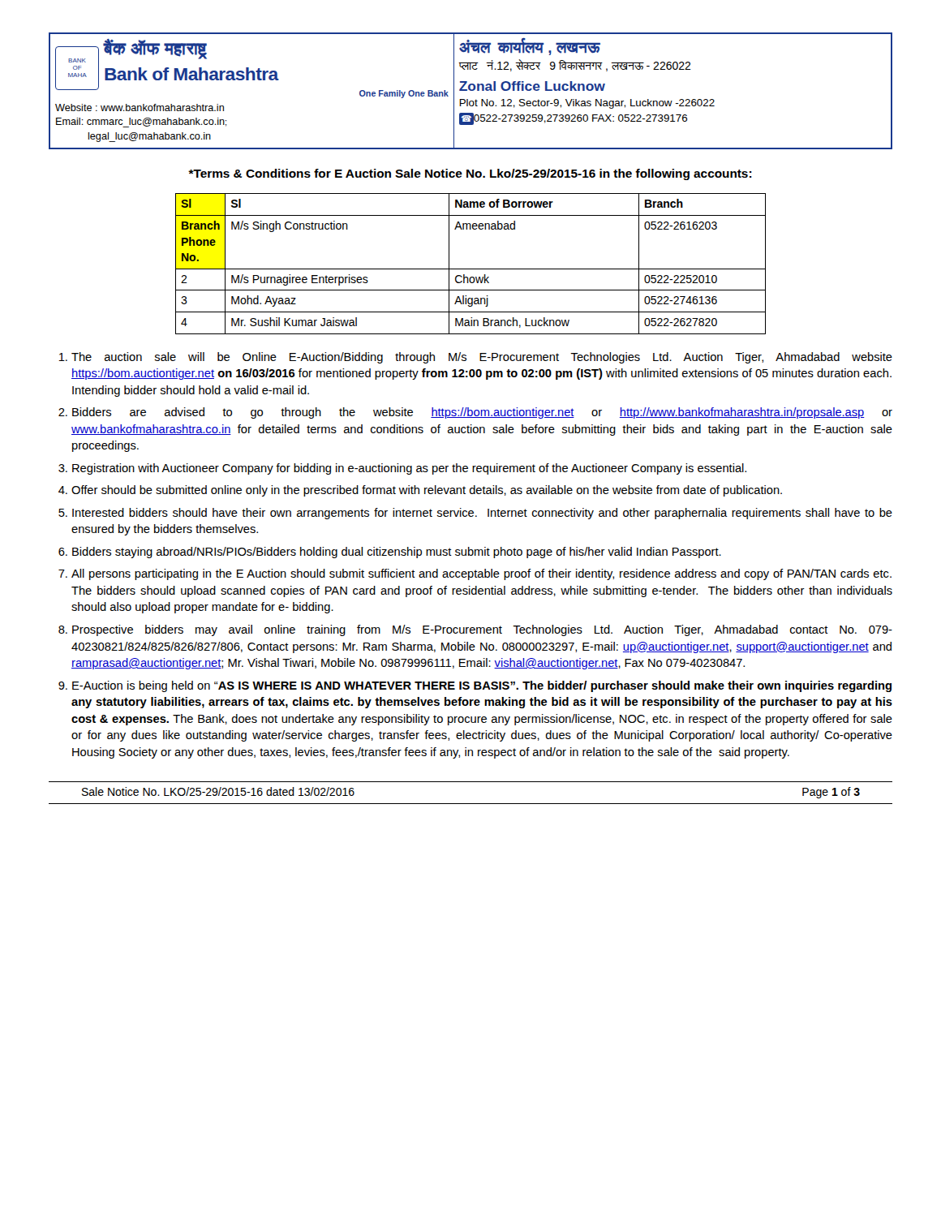| BANK OF MAHA बैंक ऑफ महाराष्ट्र Bank of Maharashtra One Family One Bank Website : www.bankofmaharashtra.in Email: cmmarc_luc@mahabank.co.in ; legal_luc@mahabank.co.in | अंचल कार्यालय , लखनऊ प्लाट नं.12, सेक्टर 9 विकासनगर , लखनऊ - 226022 Zonal Office Lucknow Plot No. 12, Sector-9, Vikas Nagar, Lucknow -226022 ☎ 0522-2739259,2739260 FAX: 0522-2739176 |
*Terms & Conditions for E Auction Sale Notice No. Lko/25-29/2015-16 in the following accounts:
| Sl | Sl | Name of Borrower | Branch |
| Branch Phone No. | M/s Singh Construction | Ameenabad | 0522-2616203 |
| 2 | M/s Purnagiree Enterprises | Chowk | 0522-2252010 |
| 3 | Mohd. Ayaaz | Aliganj | 0522-2746136 |
| 4 | Mr. Sushil Kumar Jaiswal | Main Branch, Lucknow | 0522-2627820 |
The auction sale will be Online E-Auction/Bidding through M/s E-Procurement Technologies Ltd. Auction Tiger, Ahmadabad website https://bom.auctiontiger.net on 16/03/2016 for mentioned property from 12:00 pm to 02:00 pm (IST) with unlimited extensions of 05 minutes duration each. Intending bidder should hold a valid e-mail id.
Bidders are advised to go through the website https://bom.auctiontiger.net or http://www.bankofmaharashtra.in/propsale.asp or www.bankofmaharashtra.co.in for detailed terms and conditions of auction sale before submitting their bids and taking part in the E-auction sale proceedings.
Registration with Auctioneer Company for bidding in e-auctioning as per the requirement of the Auctioneer Company is essential.
Offer should be submitted online only in the prescribed format with relevant details, as available on the website from date of publication.
Interested bidders should have their own arrangements for internet service. Internet connectivity and other paraphernalia requirements shall have to be ensured by the bidders themselves.
Bidders staying abroad/NRIs/PIOs/Bidders holding dual citizenship must submit photo page of his/her valid Indian Passport.
All persons participating in the E Auction should submit sufficient and acceptable proof of their identity, residence address and copy of PAN/TAN cards etc. The bidders should upload scanned copies of PAN card and proof of residential address, while submitting e-tender. The bidders other than individuals should also upload proper mandate for e- bidding.
Prospective bidders may avail online training from M/s E-Procurement Technologies Ltd. Auction Tiger, Ahmadabad contact No. 079-40230821/824/825/826/827/806, Contact persons: Mr. Ram Sharma, Mobile No. 08000023297, E-mail: up@auctiontiger.net, support@auctiontiger.net and ramprasad@auctiontiger.net; Mr. Vishal Tiwari, Mobile No. 09879996111, Email: vishal@auctiontiger.net, Fax No 079-40230847.
E-Auction is being held on “AS IS WHERE IS AND WHATEVER THERE IS BASIS”. The bidder/ purchaser should make their own inquiries regarding any statutory liabilities, arrears of tax, claims etc. by themselves before making the bid as it will be responsibility of the purchaser to pay at his cost & expenses. The Bank, does not undertake any responsibility to procure any permission/license, NOC, etc. in respect of the property offered for sale or for any dues like outstanding water/service charges, transfer fees, electricity dues, dues of the Municipal Corporation/ local authority/ Co-operative Housing Society or any other dues, taxes, levies, fees,/transfer fees if any, in respect of and/or in relation to the sale of the said property.
Sale Notice No. LKO/25-29/2015-16 dated 13/02/2016 Page 1 of 3